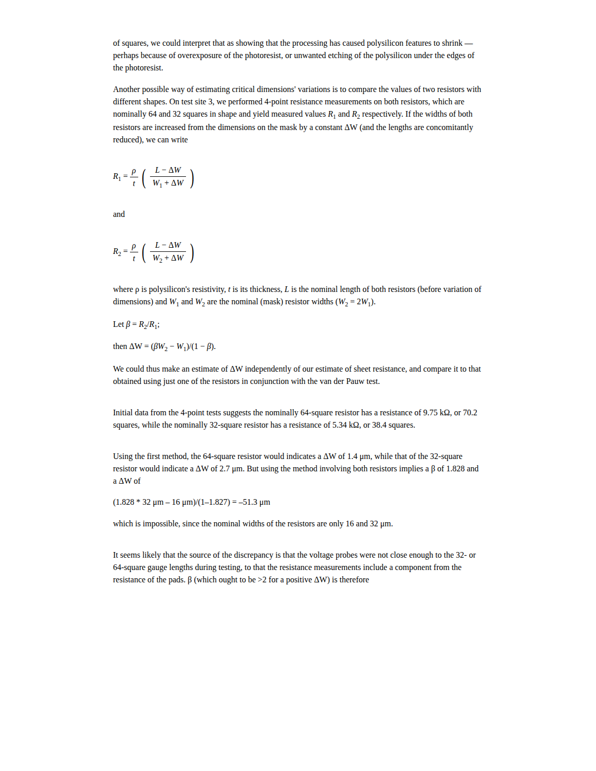of squares, we could interpret that as showing that the processing has caused polysilicon features to shrink — perhaps because of overexposure of the photoresist, or unwanted etching of the polysilicon under the edges of the photoresist.
Another possible way of estimating critical dimensions' variations is to compare the values of two resistors with different shapes. On test site 3, we performed 4-point resistance measurements on both resistors, which are nominally 64 and 32 squares in shape and yield measured values R1 and R2 respectively. If the widths of both resistors are increased from the dimensions on the mask by a constant ΔW (and the lengths are concomitantly reduced), we can write
R1 = ρt ( L − ΔW W1 + ΔW )
and
R2 = ρt ( L − ΔW W2 + ΔW )
where ρ is polysilicon's resistivity, t is its thickness, L is the nominal length of both resistors (before variation of dimensions) and W1 and W2 are the nominal (mask) resistor widths (W2 = 2W1).
Let β = R2/R1;
then ΔW = (βW2 − W1)/(1 − β).
We could thus make an estimate of ΔW independently of our estimate of sheet resistance, and compare it to that obtained using just one of the resistors in conjunction with the van der Pauw test.
Initial data from the 4-point tests suggests the nominally 64-square resistor has a resistance of 9.75 kΩ, or 70.2 squares, while the nominally 32-square resistor has a resistance of 5.34 kΩ, or 38.4 squares.
Using the first method, the 64-square resistor would indicates a ΔW of 1.4 μm, while that of the 32-square resistor would indicate a ΔW of 2.7 μm. But using the method involving both resistors implies a β of 1.828 and a ΔW of
(1.828 * 32 μm – 16 μm)/(1–1.827) = –51.3 μm
which is impossible, since the nominal widths of the resistors are only 16 and 32 μm.
It seems likely that the source of the discrepancy is that the voltage probes were not close enough to the 32- or 64-square gauge lengths during testing, to that the resistance measurements include a component from the resistance of the pads. β (which ought to be >2 for a positive ΔW) is therefore